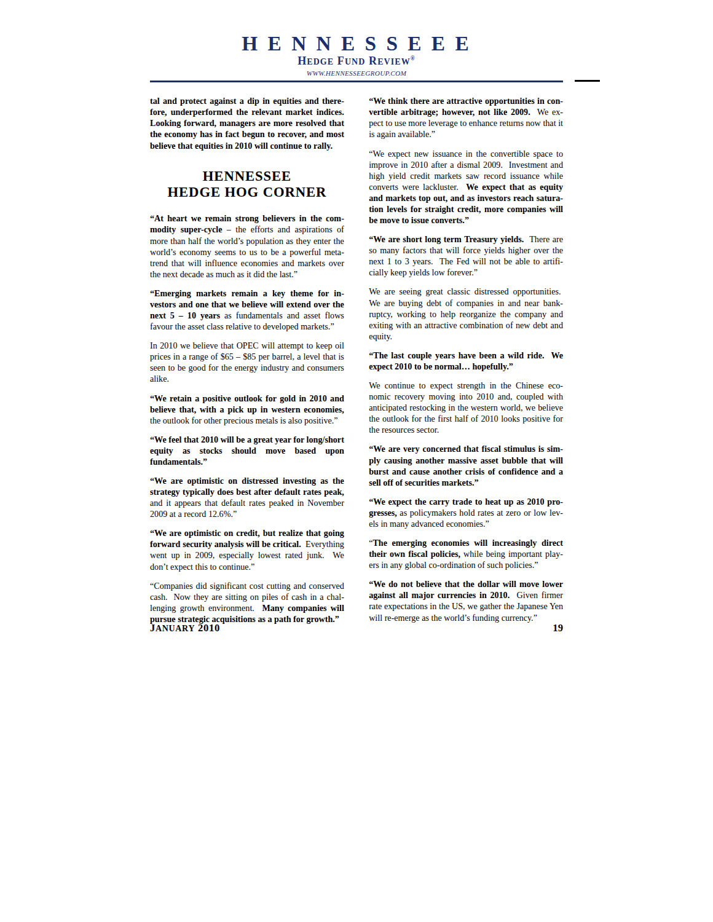H E N N E S S E E E
HEDGE FUND REVIEW®
WWW.HENNESSEEGROUP.COM
tal and protect against a dip in equities and therefore, underperformed the relevant market indices. Looking forward, managers are more resolved that the economy has in fact begun to recover, and most believe that equities in 2010 will continue to rally.
HENNESSEE
HEDGE HOG CORNER
“At heart we remain strong believers in the commodity super-cycle – the efforts and aspirations of more than half the world’s population as they enter the world’s economy seems to us to be a powerful meta-trend that will influence economies and markets over the next decade as much as it did the last.”
“Emerging markets remain a key theme for investors and one that we believe will extend over the next 5 – 10 years as fundamentals and asset flows favour the asset class relative to developed markets.”
In 2010 we believe that OPEC will attempt to keep oil prices in a range of $65 – $85 per barrel, a level that is seen to be good for the energy industry and consumers alike.
“We retain a positive outlook for gold in 2010 and believe that, with a pick up in western economies, the outlook for other precious metals is also positive.”
“We feel that 2010 will be a great year for long/short equity as stocks should move based upon fundamentals.”
“We are optimistic on distressed investing as the strategy typically does best after default rates peak, and it appears that default rates peaked in November 2009 at a record 12.6%.”
“We are optimistic on credit, but realize that going forward security analysis will be critical. Everything went up in 2009, especially lowest rated junk. We don’t expect this to continue.”
“Companies did significant cost cutting and conserved cash. Now they are sitting on piles of cash in a challenging growth environment. Many companies will pursue strategic acquisitions as a path for growth.”
“We think there are attractive opportunities in convertible arbitrage; however, not like 2009. We expect to use more leverage to enhance returns now that it is again available.”
“We expect new issuance in the convertible space to improve in 2010 after a dismal 2009. Investment and high yield credit markets saw record issuance while converts were lackluster. We expect that as equity and markets top out, and as investors reach saturation levels for straight credit, more companies will be move to issue converts.”
“We are short long term Treasury yields. There are so many factors that will force yields higher over the next 1 to 3 years. The Fed will not be able to artificially keep yields low forever.”
We are seeing great classic distressed opportunities. We are buying debt of companies in and near bankruptcy, working to help reorganize the company and exiting with an attractive combination of new debt and equity.
“The last couple years have been a wild ride. We expect 2010 to be normal… hopefully.”
We continue to expect strength in the Chinese economic recovery moving into 2010 and, coupled with anticipated restocking in the western world, we believe the outlook for the first half of 2010 looks positive for the resources sector.
“We are very concerned that fiscal stimulus is simply causing another massive asset bubble that will burst and cause another crisis of confidence and a sell off of securities markets.”
“We expect the carry trade to heat up as 2010 progresses, as policymakers hold rates at zero or low levels in many advanced economies.”
“The emerging economies will increasingly direct their own fiscal policies, while being important players in any global co-ordination of such policies.”
“We do not believe that the dollar will move lower against all major currencies in 2010. Given firmer rate expectations in the US, we gather the Japanese Yen will re-emerge as the world’s funding currency.”
JANUARY 2010
19